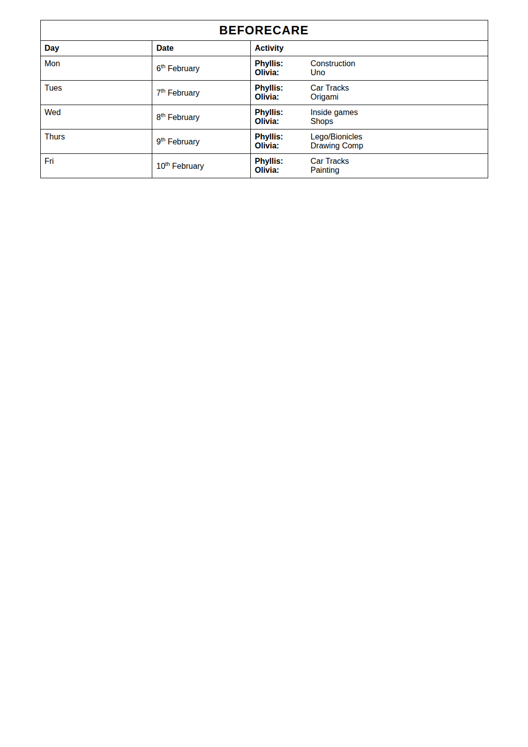BEFORECARE
| Day | Date | Activity |
| --- | --- | --- |
| Mon | 6 th February | Phyllis: Construction Olivia: Uno |
| Tues | 7 th February | Phyllis: Car Tracks Olivia: Origami |
| Wed | 8 th February | Phyllis: Inside games Olivia: Shops |
| Thurs | 9 th February | Phyllis: Lego/Bionicles Olivia: Drawing Comp |
| Fri | 10 th February | Phyllis: Car Tracks Olivia: Painting |